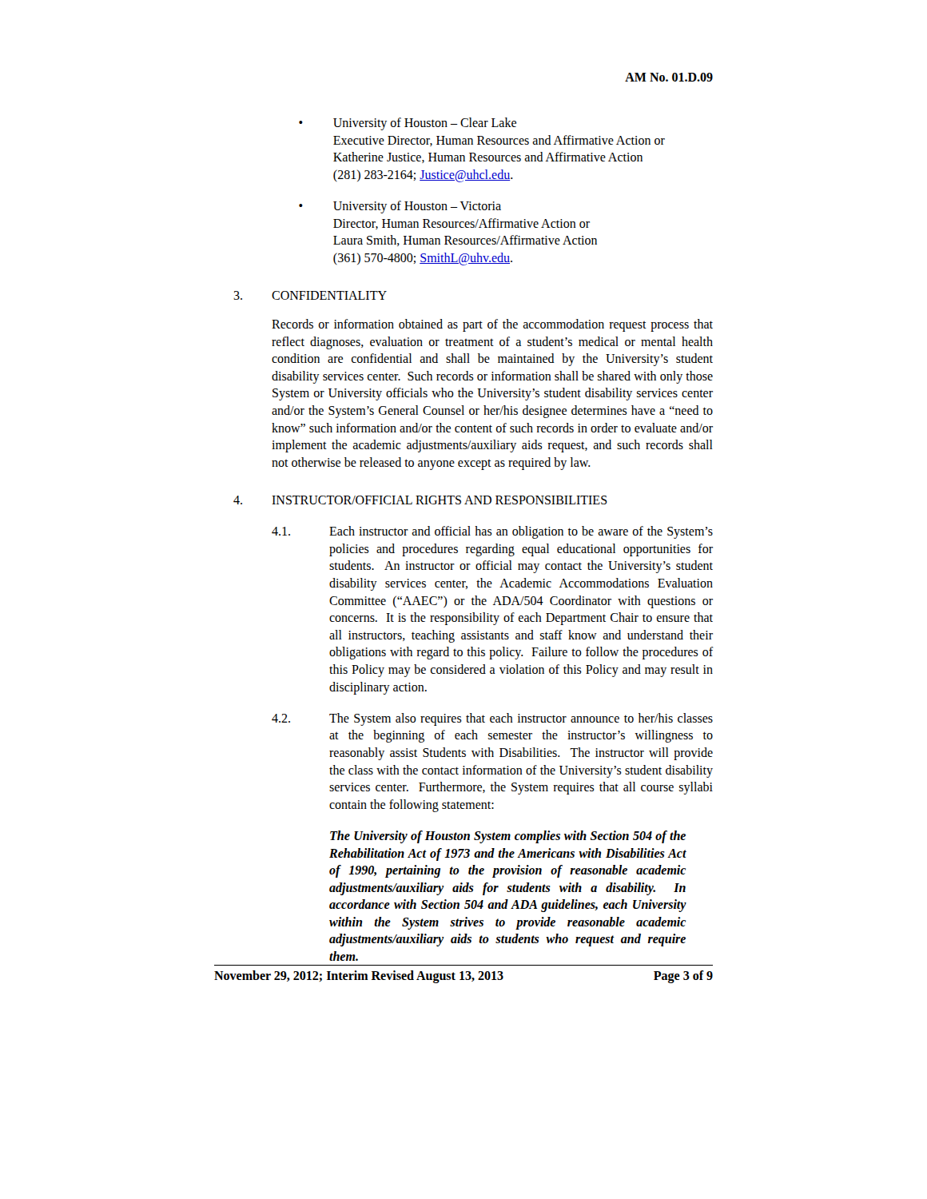AM No. 01.D.09
•
University of Houston – Clear Lake
Executive Director, Human Resources and Affirmative Action or
Katherine Justice, Human Resources and Affirmative Action
(281) 283-2164; Justice@uhcl.edu.
•
University of Houston – Victoria
Director, Human Resources/Affirmative Action or
Laura Smith, Human Resources/Affirmative Action
(361) 570-4800; SmithL@uhv.edu.
3.
CONFIDENTIALITY
Records or information obtained as part of the accommodation request process that reflect diagnoses, evaluation or treatment of a student’s medical or mental health condition are confidential and shall be maintained by the University’s student disability services center. Such records or information shall be shared with only those System or University officials who the University’s student disability services center and/or the System’s General Counsel or her/his designee determines have a “need to know” such information and/or the content of such records in order to evaluate and/or implement the academic adjustments/auxiliary aids request, and such records shall not otherwise be released to anyone except as required by law.
4.
INSTRUCTOR/OFFICIAL RIGHTS AND RESPONSIBILITIES
4.1.
Each instructor and official has an obligation to be aware of the System’s policies and procedures regarding equal educational opportunities for students. An instructor or official may contact the University’s student disability services center, the Academic Accommodations Evaluation Committee (“AAEC”) or the ADA/504 Coordinator with questions or concerns. It is the responsibility of each Department Chair to ensure that all instructors, teaching assistants and staff know and understand their obligations with regard to this policy. Failure to follow the procedures of this Policy may be considered a violation of this Policy and may result in disciplinary action.
4.2.
The System also requires that each instructor announce to her/his classes at the beginning of each semester the instructor’s willingness to reasonably assist Students with Disabilities. The instructor will provide the class with the contact information of the University’s student disability services center. Furthermore, the System requires that all course syllabi contain the following statement:
The University of Houston System complies with Section 504 of the Rehabilitation Act of 1973 and the Americans with Disabilities Act of 1990, pertaining to the provision of reasonable academic adjustments/auxiliary aids for students with a disability. In accordance with Section 504 and ADA guidelines, each University within the System strives to provide reasonable academic adjustments/auxiliary aids to students who request and require them.
November 29, 2012; Interim Revised August 13, 2013 Page 3 of 9